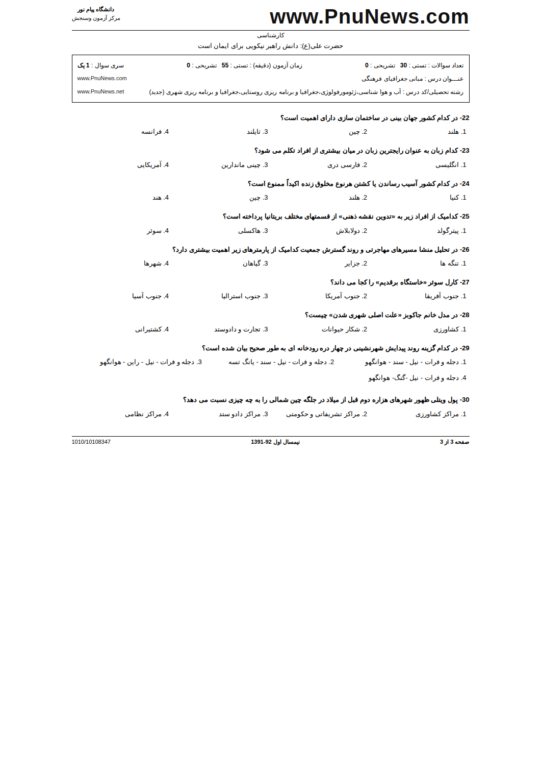www.PnuNews.com
دانشگاه پیام نور
مرکز آزمون وسنجش
کارشناسی
حضرت علی(ع): دانش راهبر نیکویی برای ایمان است
تعداد سوالات : تستی : 30 تشریحی : 0
زمان آزمون (دقیقه) : تستی : 55 تشریحی : 0
سری سوال : 1 یک
عنـــوان درس : مبانی جغرافیای فرهنگی
www.PnuNews.com
رشته تحصیلی/کد درس : آب و هوا شناسی،ژئومورفولوژی،جغرافیا و برنامه ریزی روستایی،جغرافیا و برنامه ریزی شهری (جدید)
www.PnuNews.net
22- در کدام کشور جهان بینی در ساختمان سازی دارای اهمیت است؟
1. هلند
2. چین
3. تایلند
4. فرانسه
23- کدام زبان به عنوان رایجترین زبان در میان بیشتری از افراد تکلم می شود؟
1. انگلیسی
2. فارسی دری
3. چینی ماندارین
4. آمریکایی
24- در کدام کشور آسیب رساندن یا کشتن هرنوع مخلوق زنده اکیداً ممنوع است؟
1. کنیا
2. هلند
3. چین
4. هند
25- کدامیک از افراد زیر به «تدوین نقشه ذهنی» از قسمتهای مختلف بریتانیا پرداخته است؟
1. پیترگولد
2. دولابلاش
3. هاکسلی
4. سوئر
26- در تحلیل منشا مسیرهای مهاجرتی و روند گسترش جمعیت کدامیک از پارمترهای زیر اهمیت بیشتری دارد؟
1. تنگه ها
2. جزایر
3. گیاهان
4. شهرها
27- کارل سوئر «خاستگاه برقدیم» را کجا می داند؟
1. جنوب آفریقا
2. جنوب آمریکا
3. جنوب استرالیا
4. جنوب آسیا
28- در مدل خانم جاکوبز «علت اصلی شهری شدن» چیست؟
1. کشاورزی
2. شکار حیوانات
3. تجارت و دادوستد
4. کشتیرانی
29- در کدام گزینه روند پیدایش شهرنشینی در چهار دره رودخانه ای به طور صحیح بیان شده است؟
1. دجله و فرات - نیل - سند - هوانگهو
2. دجله و فرات - نیل - سند - یانگ تسه
3. دجله و فرات - نیل - راین - هوانگهو
4. دجله و فرات - نیل -گنگ- هوانگهو
30- پول ویتلی ظهور شهرهای هزاره دوم قبل از میلاد در جلگه چین شمالی را به چه چیزی نسبت می دهد؟
1. مراکز کشاورزی
2. مراکز تشریفاتی و حکومتی
3. مراکز دادو ستد
4. مراکز نظامی
1010/10108347
نیمسال اول 92-1391
صفحه 3 از 3